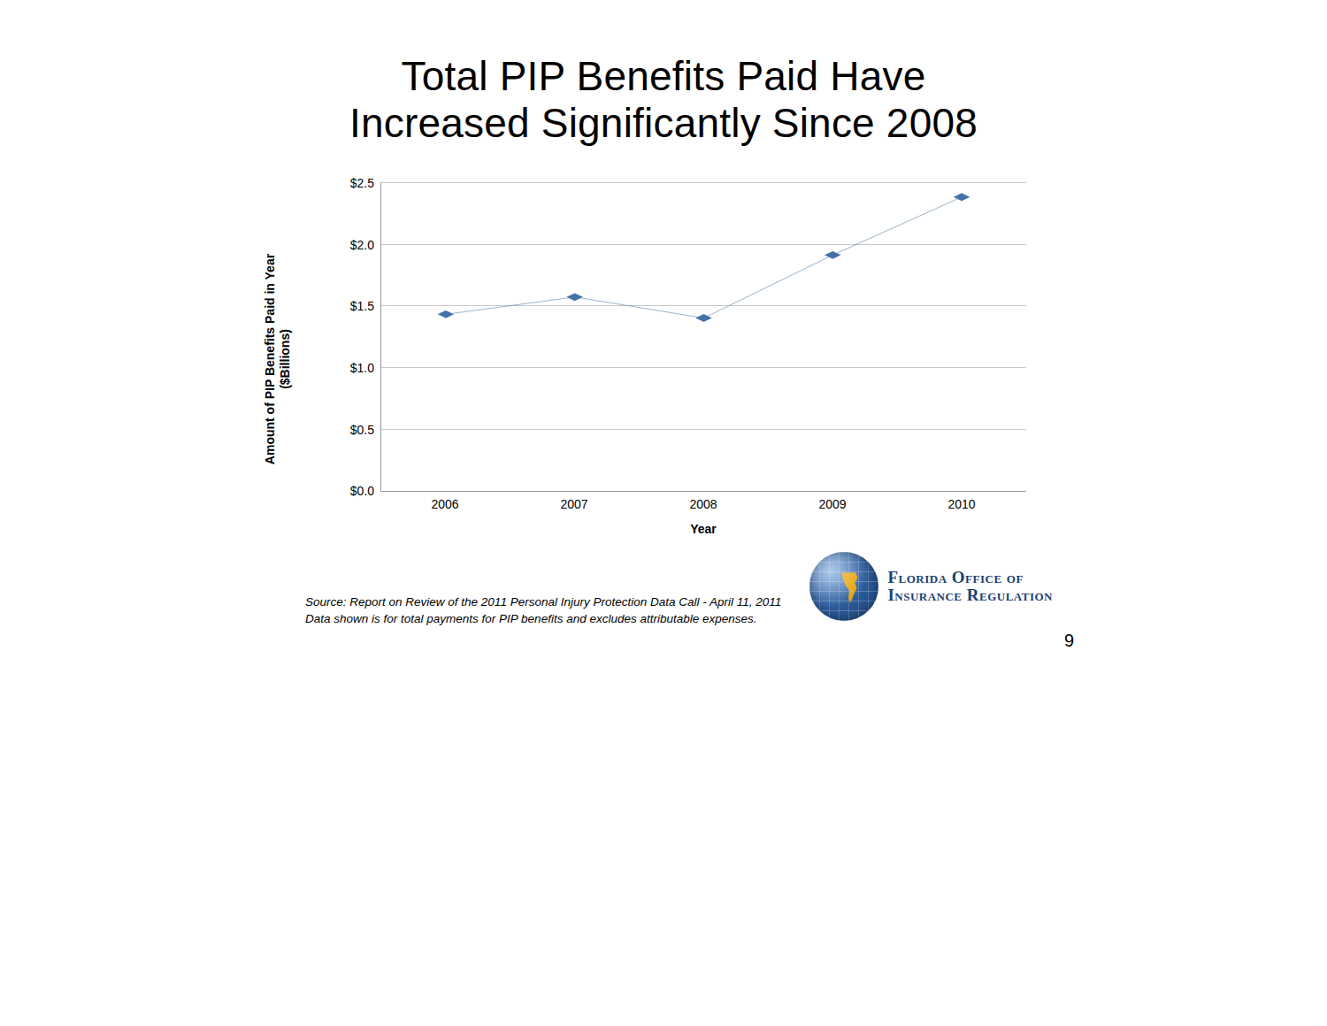Total PIP Benefits Paid Have
Increased Significantly Since 2008
Amount of PIP Benefits Paid in Year
($Billions)
$2.5
$2.0
$1.5
$1.0
$0.5
$0.0
2006 2007 2008 2009 2010
Year
Source: Report on Review of the 2011 Personal Injury Protection Data Call - April 11, 2011
Data shown is for total payments for PIP benefits and excludes attributable expenses.
Florida Office of Insurance Regulation
9